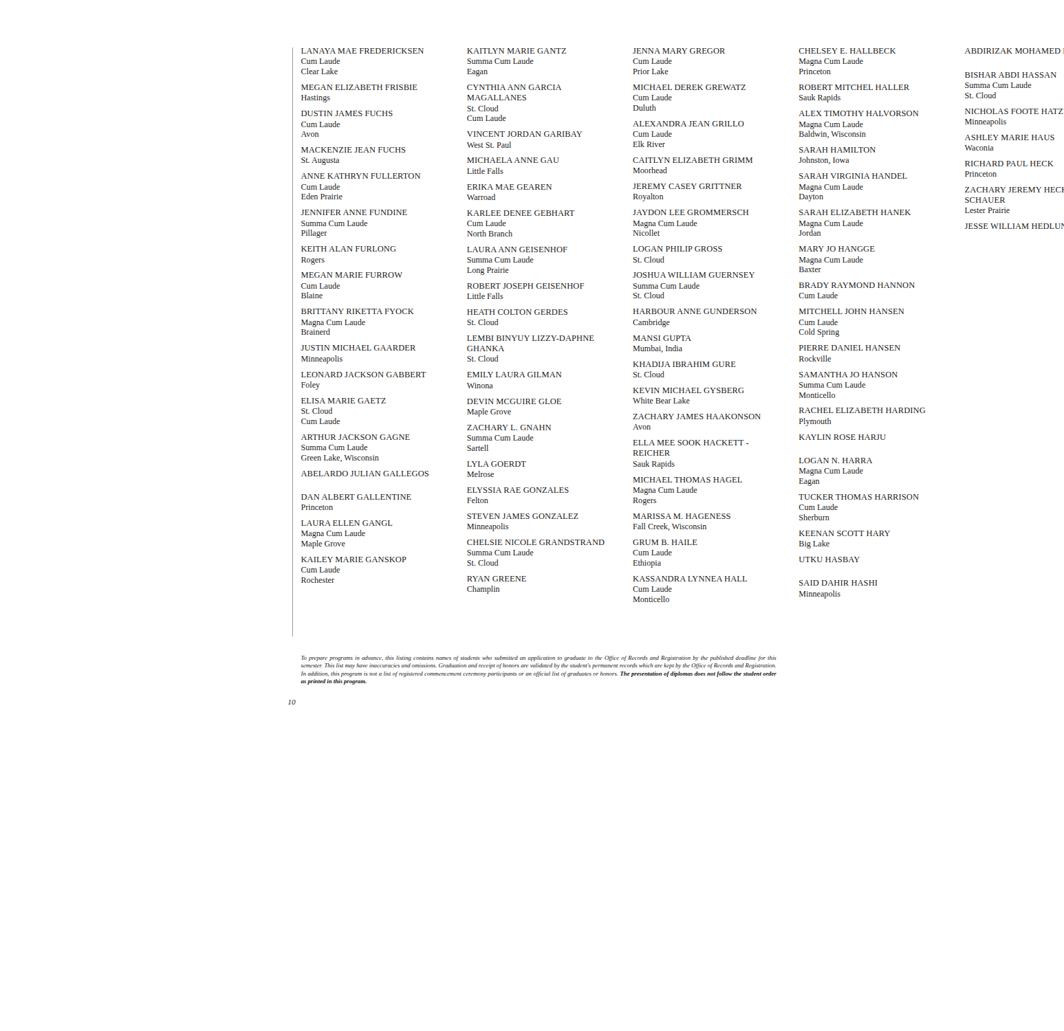LANAYA MAE FREDERICKSEN Cum Laude Clear Lake
MEGAN ELIZABETH FRISBIE Hastings
DUSTIN JAMES FUCHS Cum Laude Avon
MACKENZIE JEAN FUCHS St. Augusta
ANNE KATHRYN FULLERTON Cum Laude Eden Prairie
JENNIFER ANNE FUNDINE Summa Cum Laude Pillager
KEITH ALAN FURLONG Rogers
MEGAN MARIE FURROW Cum Laude Blaine
BRITTANY RIKETTA FYOCK Magna Cum Laude Brainerd
JUSTIN MICHAEL GAARDER Minneapolis
LEONARD JACKSON GABBERT Foley
ELISA MARIE GAETZ St. Cloud Cum Laude
ARTHUR JACKSON GAGNE Summa Cum Laude Green Lake, Wisconsin
ABELARDO JULIAN GALLEGOS
DAN ALBERT GALLENTINE Princeton
LAURA ELLEN GANGL Magna Cum Laude Maple Grove
KAILEY MARIE GANSKOP Cum Laude Rochester
KAITLYN MARIE GANTZ Summa Cum Laude Eagan
CYNTHIA ANN GARCIA MAGALLANES St. Cloud Cum Laude
VINCENT JORDAN GARIBAY West St. Paul
MICHAELA ANNE GAU Little Falls
ERIKA MAE GEAREN Warroad
KARLEE DENEE GEBHART Cum Laude North Branch
LAURA ANN GEISENHOF Summa Cum Laude Long Prairie
ROBERT JOSEPH GEISENHOF Little Falls
HEATH COLTON GERDES St. Cloud
LEMBI BINYUY LIZZY-DAPHNE GHANKA St. Cloud
EMILY LAURA GILMAN Winona
DEVIN MCGUIRE GLOE Maple Grove
ZACHARY L. GNAHN Summa Cum Laude Sartell
LYLA GOERDT Melrose
ELYSSIA RAE GONZALES Felton
STEVEN JAMES GONZALEZ Minneapolis
CHELSIE NICOLE GRANDSTRAND Summa Cum Laude St. Cloud
RYAN GREENE Champlin
JENNA MARY GREGOR Cum Laude Prior Lake
MICHAEL DEREK GREWATZ Cum Laude Duluth
ALEXANDRA JEAN GRILLO Cum Laude Elk River
CAITLYN ELIZABETH GRIMM Moorhead
JEREMY CASEY GRITTNER Royalton
JAYDON LEE GROMMERSCH Magna Cum Laude Nicollet
LOGAN PHILIP GROSS St. Cloud
JOSHUA WILLIAM GUERNSEY Summa Cum Laude St. Cloud
HARBOUR ANNE GUNDERSON Cambridge
MANSI GUPTA Mumbai, India
KHADIJA IBRAHIM GURE St. Cloud
KEVIN MICHAEL GYSBERG White Bear Lake
ZACHARY JAMES HAAKONSON Avon
ELLA MEE SOOK HACKETT - REICHER Sauk Rapids
MICHAEL THOMAS HAGEL Magna Cum Laude Rogers
MARISSA M. HAGENESS Fall Creek, Wisconsin
GRUM B. HAILE Cum Laude Ethiopia
KASSANDRA LYNNEA HALL Cum Laude Monticello
CHELSEY E. HALLBECK Magna Cum Laude Princeton
ROBERT MITCHEL HALLER Sauk Rapids
ALEX TIMOTHY HALVORSON Magna Cum Laude Baldwin, Wisconsin
SARAH HAMILTON Johnston, Iowa
SARAH VIRGINIA HANDEL Magna Cum Laude Dayton
SARAH ELIZABETH HANEK Magna Cum Laude Jordan
MARY JO HANGGE Magna Cum Laude Baxter
BRADY RAYMOND HANNON Cum Laude
MITCHELL JOHN HANSEN Cum Laude Cold Spring
PIERRE DANIEL HANSEN Rockville
SAMANTHA JO HANSON Summa Cum Laude Monticello
RACHEL ELIZABETH HARDING Plymouth
KAYLIN ROSE HARJU
LOGAN N. HARRA Magna Cum Laude Eagan
TUCKER THOMAS HARRISON Cum Laude Sherburn
KEENAN SCOTT HARY Big Lake
UTKU HASBAY
SAID DAHIR HASHI Minneapolis
ABDIRIZAK MOHAMED HASSAN
BISHAR ABDI HASSAN Summa Cum Laude St. Cloud
NICHOLAS FOOTE HATZUNG Minneapolis
ASHLEY MARIE HAUS Waconia
RICHARD PAUL HECK Princeton
ZACHARY JEREMY HECKSEL-SCHAUER Lester Prairie
JESSE WILLIAM HEDLUND
To prepare programs in advance, this listing contains names of students who submitted an application to graduate to the Office of Records and Registration by the published deadline for this semester. This list may have inaccuracies and omissions. Graduation and receipt of honors are validated by the student's permanent records which are kept by the Office of Records and Registration. In addition, this program is not a list of registered commencement ceremony participants or an official list of graduates or honors. The presentation of diplomas does not follow the student order as printed in this program.
10